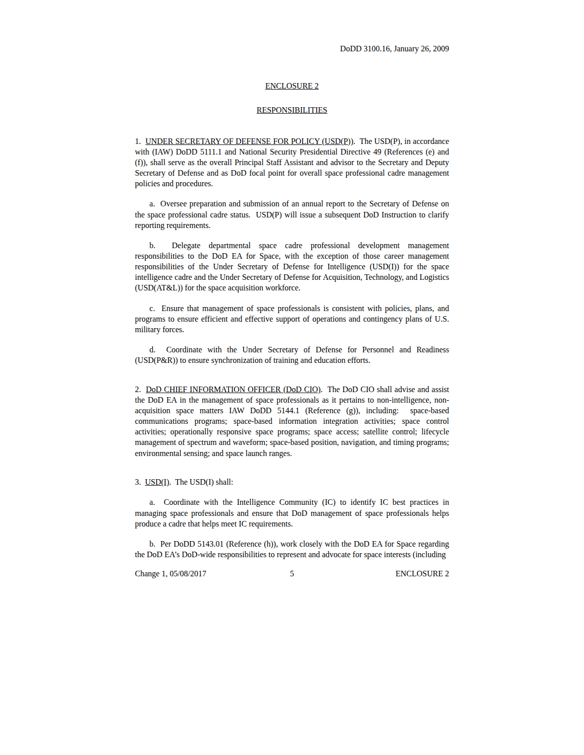DoDD 3100.16, January 26, 2009
ENCLOSURE 2
RESPONSIBILITIES
1. UNDER SECRETARY OF DEFENSE FOR POLICY (USD(P)). The USD(P), in accordance with (IAW) DoDD 5111.1 and National Security Presidential Directive 49 (References (e) and (f)), shall serve as the overall Principal Staff Assistant and advisor to the Secretary and Deputy Secretary of Defense and as DoD focal point for overall space professional cadre management policies and procedures.
a. Oversee preparation and submission of an annual report to the Secretary of Defense on the space professional cadre status. USD(P) will issue a subsequent DoD Instruction to clarify reporting requirements.
b. Delegate departmental space cadre professional development management responsibilities to the DoD EA for Space, with the exception of those career management responsibilities of the Under Secretary of Defense for Intelligence (USD(I)) for the space intelligence cadre and the Under Secretary of Defense for Acquisition, Technology, and Logistics (USD(AT&L)) for the space acquisition workforce.
c. Ensure that management of space professionals is consistent with policies, plans, and programs to ensure efficient and effective support of operations and contingency plans of U.S. military forces.
d. Coordinate with the Under Secretary of Defense for Personnel and Readiness (USD(P&R)) to ensure synchronization of training and education efforts.
2. DoD CHIEF INFORMATION OFFICER (DoD CIO). The DoD CIO shall advise and assist the DoD EA in the management of space professionals as it pertains to non-intelligence, non-acquisition space matters IAW DoDD 5144.1 (Reference (g)), including: space-based communications programs; space-based information integration activities; space control activities; operationally responsive space programs; space access; satellite control; lifecycle management of spectrum and waveform; space-based position, navigation, and timing programs; environmental sensing; and space launch ranges.
3. USD(I). The USD(I) shall:
a. Coordinate with the Intelligence Community (IC) to identify IC best practices in managing space professionals and ensure that DoD management of space professionals helps produce a cadre that helps meet IC requirements.
b. Per DoDD 5143.01 (Reference (h)), work closely with the DoD EA for Space regarding the DoD EA’s DoD-wide responsibilities to represent and advocate for space interests (including
| Change 1, 05/08/2017 | 5 | ENCLOSURE 2 |